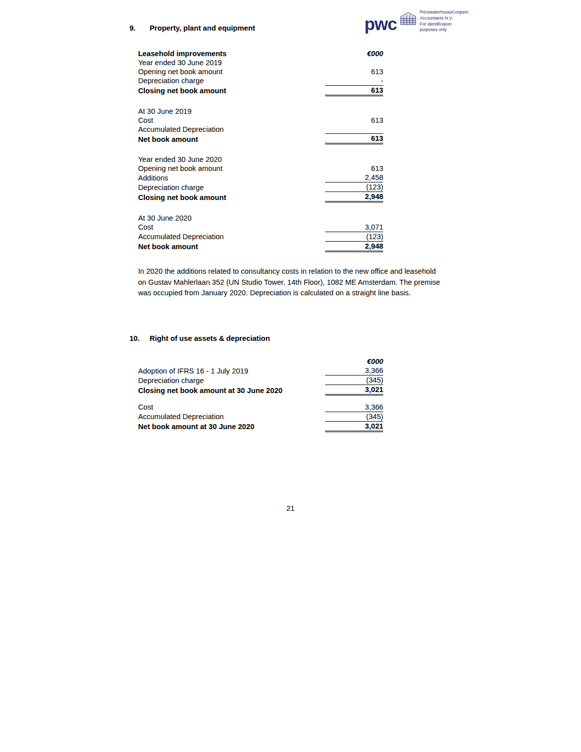pwc
PricewaterhouseCoopers
Accountants N.V.
For identification
purposes only
9. Property, plant and equipment
| Leasehold improvements | €000 |
| Year ended 30 June 2019 | |
| Opening net book amount | 613 |
| Depreciation charge | - |
| Closing net book amount | 613 |
| At 30 June 2019 | |
| Cost | 613 |
| Accumulated Depreciation | |
| Net book amount | 613 |
| Year ended 30 June 2020 | |
| Opening net book amount | 613 |
| Additions | 2,458 |
| Depreciation charge | (123) |
| Closing net book amount | 2,948 |
| At 30 June 2020 | |
| Cost | 3,071 |
| Accumulated Depreciation | (123) |
| Net book amount | 2,948 |
In 2020 the additions related to consultancy costs in relation to the new office and leasehold on Gustav Mahlerlaan 352 (UN Studio Tower, 14th Floor), 1082 ME Amsterdam. The premise was occupied from January 2020. Depreciation is calculated on a straight line basis.
10. Right of use assets & depreciation
| | €000 |
| Adoption of IFRS 16 - 1 July 2019 | 3,366 |
| Depreciation charge | (345) |
| Closing net book amount at 30 June 2020 | 3,021 |
| Cost | 3,366 |
| Accumulated Depreciation | (345) |
| Net book amount at 30 June 2020 | 3,021 |
21